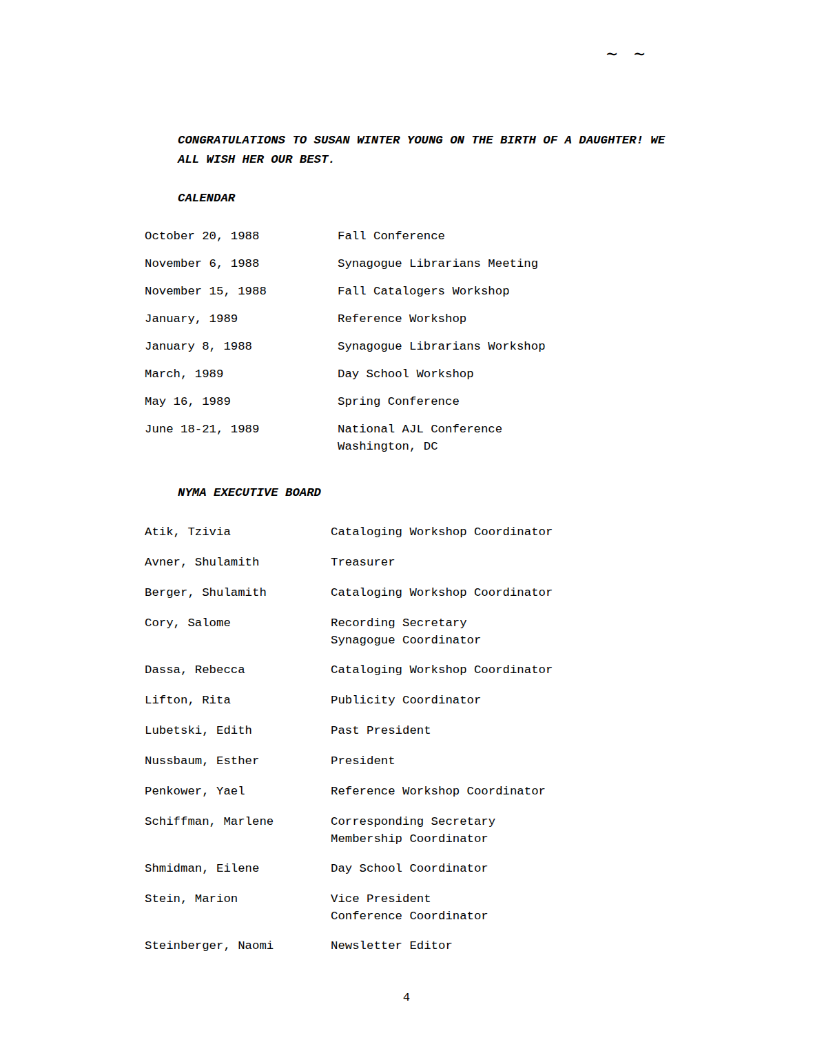∼ ∼
CONGRATULATIONS TO SUSAN WINTER YOUNG ON THE BIRTH OF A DAUGHTER! WE ALL WISH HER OUR BEST.
CALENDAR
| October 20, 1988 | Fall Conference |
| November 6, 1988 | Synagogue Librarians Meeting |
| November 15, 1988 | Fall Catalogers Workshop |
| January, 1989 | Reference Workshop |
| January 8, 1988 | Synagogue Librarians Workshop |
| March, 1989 | Day School Workshop |
| May 16, 1989 | Spring Conference |
| June 18-21, 1989 | National AJL Conference Washington, DC |
NYMA EXECUTIVE BOARD
| Atik, Tzivia | Cataloging Workshop Coordinator |
| Avner, Shulamith | Treasurer |
| Berger, Shulamith | Cataloging Workshop Coordinator |
| Cory, Salome | Recording Secretary Synagogue Coordinator |
| Dassa, Rebecca | Cataloging Workshop Coordinator |
| Lifton, Rita | Publicity Coordinator |
| Lubetski, Edith | Past President |
| Nussbaum, Esther | President |
| Penkower, Yael | Reference Workshop Coordinator |
| Schiffman, Marlene | Corresponding Secretary Membership Coordinator |
| Shmidman, Eilene | Day School Coordinator |
| Stein, Marion | Vice President Conference Coordinator |
| Steinberger, Naomi | Newsletter Editor |
4